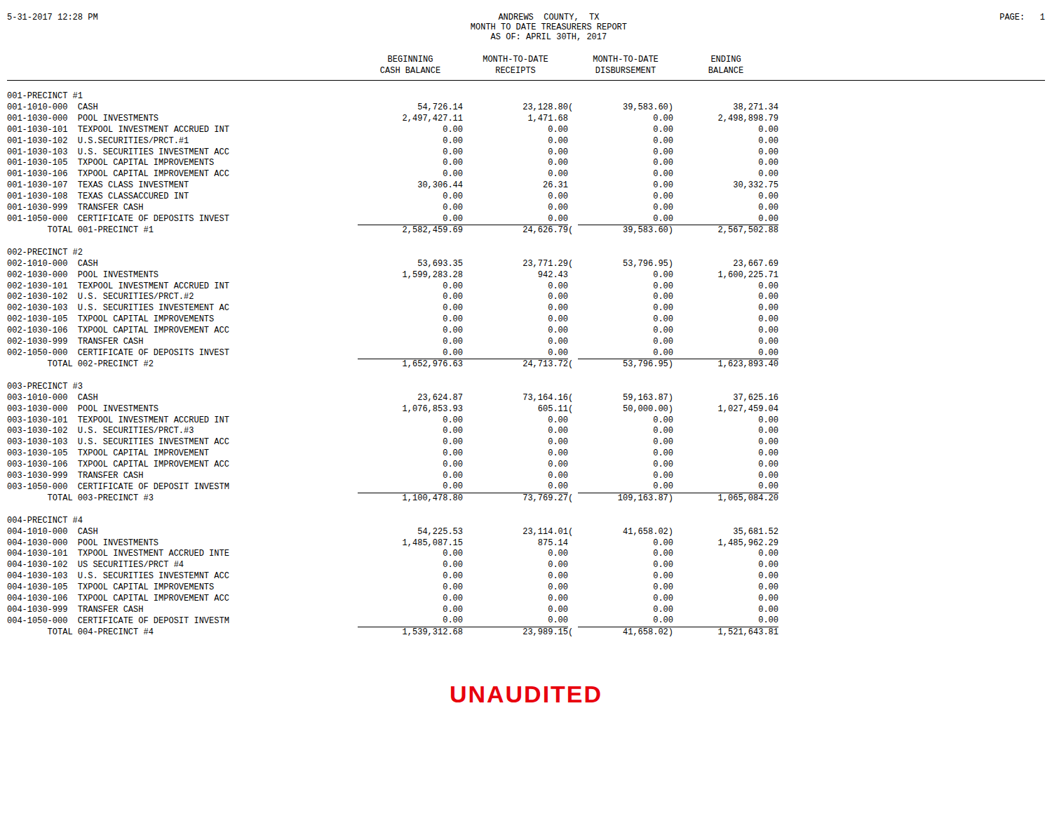5-31-2017 12:28 PM
ANDREWS COUNTY, TX MONTH TO DATE TREASURERS REPORT AS OF: APRIL 30TH, 2017
PAGE: 1
| | BEGINNING | MONTH-TO-DATE | | MONTH-TO-DATE | ENDING |
| | CASH BALANCE | RECEIPTS | | DISBURSEMENT | BALANCE |
| 001-PRECINCT #1 | | | | | |
| 001-1010-000 CASH | 54,726.14 | 23,128.80 | ( | 39,583.60) | 38,271.34 |
| 001-1030-000 POOL INVESTMENTS | 2,497,427.11 | 1,471.68 | | 0.00 | 2,498,898.79 |
| 001-1030-101 TEXPOOL INVESTMENT ACCRUED INT | 0.00 | 0.00 | | 0.00 | 0.00 |
| 001-1030-102 U.S.SECURITIES/PRCT.#1 | 0.00 | 0.00 | | 0.00 | 0.00 |
| 001-1030-103 U.S. SECURITIES INVESTMENT ACC | 0.00 | 0.00 | | 0.00 | 0.00 |
| 001-1030-105 TXPOOL CAPITAL IMPROVEMENTS | 0.00 | 0.00 | | 0.00 | 0.00 |
| 001-1030-106 TXPOOL CAPITAL IMPROVEMENT ACC | 0.00 | 0.00 | | 0.00 | 0.00 |
| 001-1030-107 TEXAS CLASS INVESTMENT | 30,306.44 | 26.31 | | 0.00 | 30,332.75 |
| 001-1030-108 TEXAS CLASSACCURED INT | 0.00 | 0.00 | | 0.00 | 0.00 |
| 001-1030-999 TRANSFER CASH | 0.00 | 0.00 | | 0.00 | 0.00 |
| 001-1050-000 CERTIFICATE OF DEPOSITS INVEST | 0.00 | 0.00 | | 0.00 | 0.00 |
| TOTAL 001-PRECINCT #1 | 2,582,459.69 | 24,626.79 | ( | 39,583.60) | 2,567,502.88 |
| 002-PRECINCT #2 | | | | | |
| 002-1010-000 CASH | 53,693.35 | 23,771.29 | ( | 53,796.95) | 23,667.69 |
| 002-1030-000 POOL INVESTMENTS | 1,599,283.28 | 942.43 | | 0.00 | 1,600,225.71 |
| 002-1030-101 TEXPOOL INVESTMENT ACCRUED INT | 0.00 | 0.00 | | 0.00 | 0.00 |
| 002-1030-102 U.S. SECURITIES/PRCT.#2 | 0.00 | 0.00 | | 0.00 | 0.00 |
| 002-1030-103 U.S. SECURITIES INVESTEMENT AC | 0.00 | 0.00 | | 0.00 | 0.00 |
| 002-1030-105 TXPOOL CAPITAL IMPROVEMENTS | 0.00 | 0.00 | | 0.00 | 0.00 |
| 002-1030-106 TXPOOL CAPITAL IMPROVEMENT ACC | 0.00 | 0.00 | | 0.00 | 0.00 |
| 002-1030-999 TRANSFER CASH | 0.00 | 0.00 | | 0.00 | 0.00 |
| 002-1050-000 CERTIFICATE OF DEPOSITS INVEST | 0.00 | 0.00 | | 0.00 | 0.00 |
| TOTAL 002-PRECINCT #2 | 1,652,976.63 | 24,713.72 | ( | 53,796.95) | 1,623,893.40 |
| 003-PRECINCT #3 | | | | | |
| 003-1010-000 CASH | 23,624.87 | 73,164.16 | ( | 59,163.87) | 37,625.16 |
| 003-1030-000 POOL INVESTMENTS | 1,076,853.93 | 605.11 | ( | 50,000.00) | 1,027,459.04 |
| 003-1030-101 TEXPOOL INVESTMENT ACCRUED INT | 0.00 | 0.00 | | 0.00 | 0.00 |
| 003-1030-102 U.S. SECURITIES/PRCT.#3 | 0.00 | 0.00 | | 0.00 | 0.00 |
| 003-1030-103 U.S. SECURITIES INVESTMENT ACC | 0.00 | 0.00 | | 0.00 | 0.00 |
| 003-1030-105 TXPOOL CAPITAL IMPROVEMENT | 0.00 | 0.00 | | 0.00 | 0.00 |
| 003-1030-106 TXPOOL CAPITAL IMPROVEMENT ACC | 0.00 | 0.00 | | 0.00 | 0.00 |
| 003-1030-999 TRANSFER CASH | 0.00 | 0.00 | | 0.00 | 0.00 |
| 003-1050-000 CERTIFICATE OF DEPOSIT INVESTM | 0.00 | 0.00 | | 0.00 | 0.00 |
| TOTAL 003-PRECINCT #3 | 1,100,478.80 | 73,769.27 | ( | 109,163.87) | 1,065,084.20 |
| 004-PRECINCT #4 | | | | | |
| 004-1010-000 CASH | 54,225.53 | 23,114.01 | ( | 41,658.02) | 35,681.52 |
| 004-1030-000 POOL INVESTMENTS | 1,485,087.15 | 875.14 | | 0.00 | 1,485,962.29 |
| 004-1030-101 TXPOOL INVESTMENT ACCRUED INTE | 0.00 | 0.00 | | 0.00 | 0.00 |
| 004-1030-102 US SECURITIES/PRCT #4 | 0.00 | 0.00 | | 0.00 | 0.00 |
| 004-1030-103 U.S. SECURITIES INVESTEMNT ACC | 0.00 | 0.00 | | 0.00 | 0.00 |
| 004-1030-105 TXPOOL CAPITAL IMPROVEMENTS | 0.00 | 0.00 | | 0.00 | 0.00 |
| 004-1030-106 TXPOOL CAPITAL IMPROVEMENT ACC | 0.00 | 0.00 | | 0.00 | 0.00 |
| 004-1030-999 TRANSFER CASH | 0.00 | 0.00 | | 0.00 | 0.00 |
| 004-1050-000 CERTIFICATE OF DEPOSIT INVESTM | 0.00 | 0.00 | | 0.00 | 0.00 |
| TOTAL 004-PRECINCT #4 | 1,539,312.68 | 23,989.15 | ( | 41,658.02) | 1,521,643.81 |
UNAUDITED